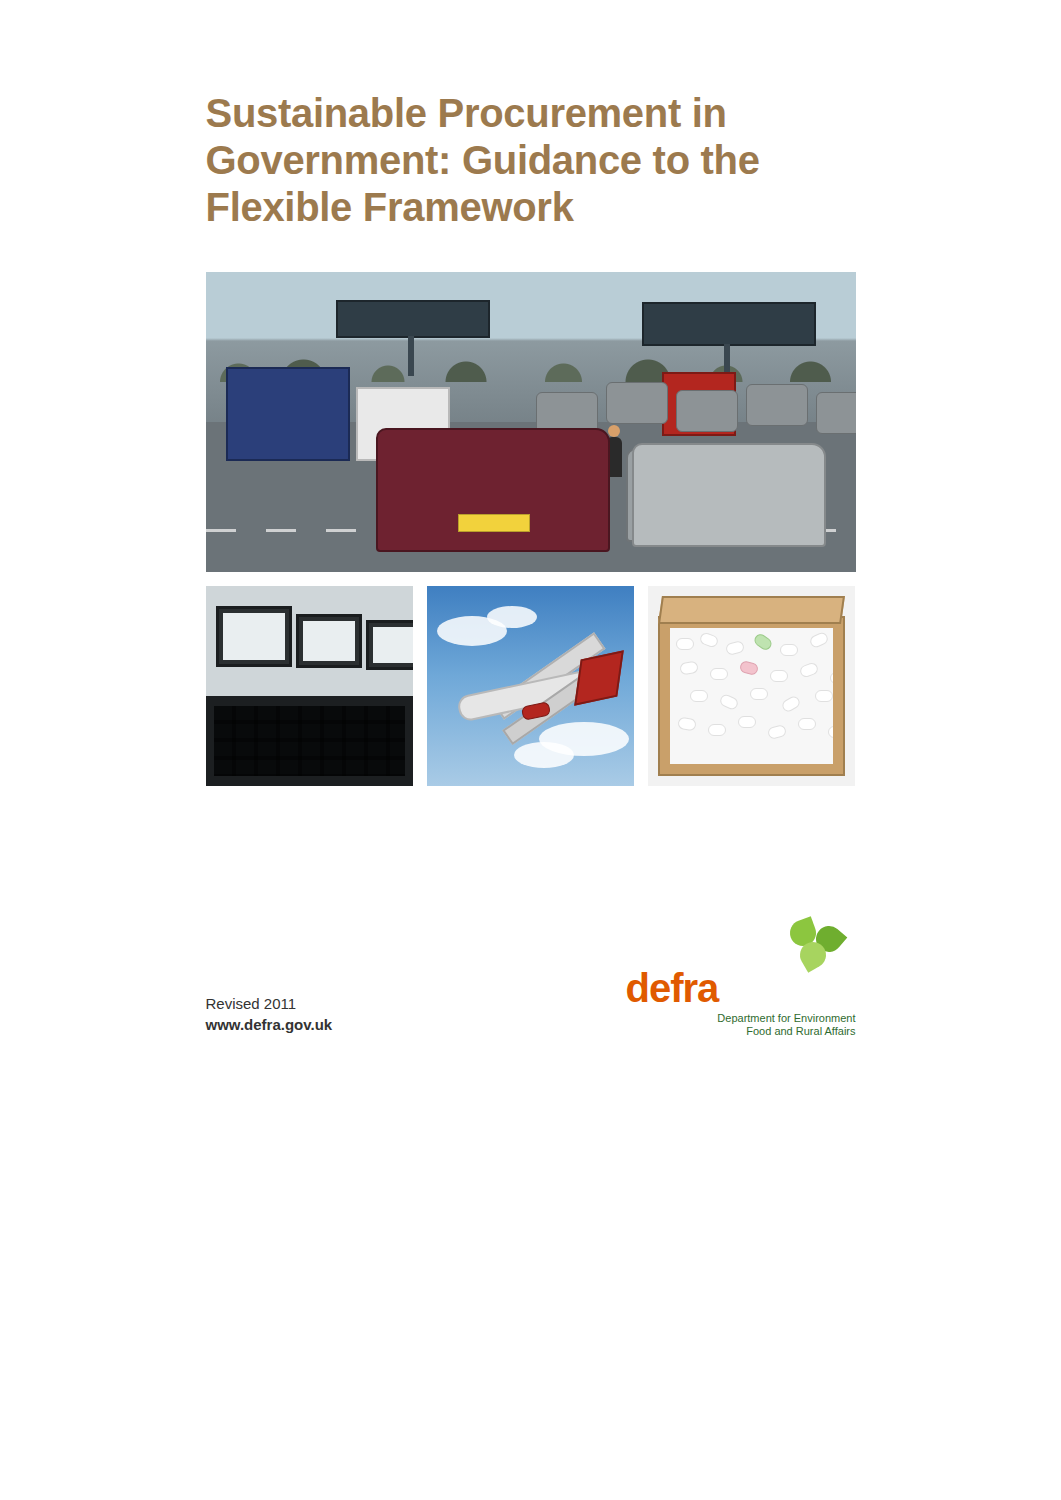Sustainable Procurement in Government: Guidance to the Flexible Framework
Revised 2011
www.defra.gov.uk
defra
Department for Environment
Food and Rural Affairs